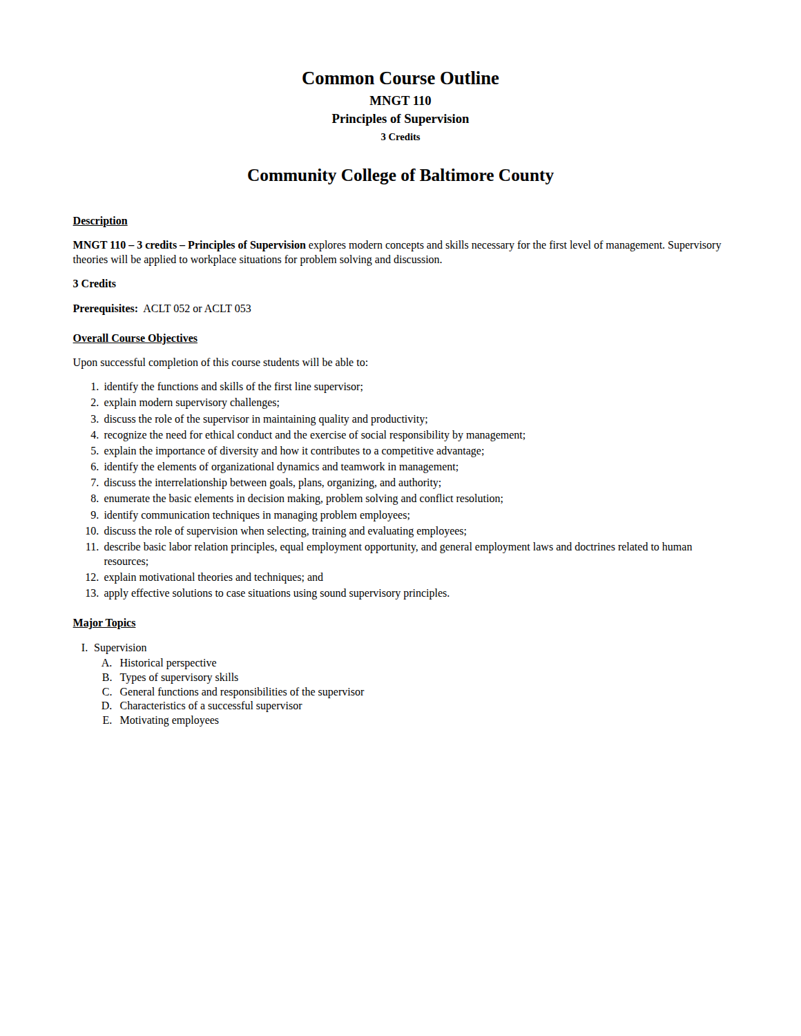Common Course Outline
MNGT 110
Principles of Supervision
3 Credits
Community College of Baltimore County
Description
MNGT 110 – 3 credits – Principles of Supervision explores modern concepts and skills necessary for the first level of management. Supervisory theories will be applied to workplace situations for problem solving and discussion.
3 Credits
Prerequisites: ACLT 052 or ACLT 053
Overall Course Objectives
Upon successful completion of this course students will be able to:
identify the functions and skills of the first line supervisor;
explain modern supervisory challenges;
discuss the role of the supervisor in maintaining quality and productivity;
recognize the need for ethical conduct and the exercise of social responsibility by management;
explain the importance of diversity and how it contributes to a competitive advantage;
identify the elements of organizational dynamics and teamwork in management;
discuss the interrelationship between goals, plans, organizing, and authority;
enumerate the basic elements in decision making, problem solving and conflict resolution;
identify communication techniques in managing problem employees;
discuss the role of supervision when selecting, training and evaluating employees;
describe basic labor relation principles, equal employment opportunity, and general employment laws and doctrines related to human resources;
explain motivational theories and techniques; and
apply effective solutions to case situations using sound supervisory principles.
Major Topics
Supervision
Historical perspective
Types of supervisory skills
General functions and responsibilities of the supervisor
Characteristics of a successful supervisor
Motivating employees